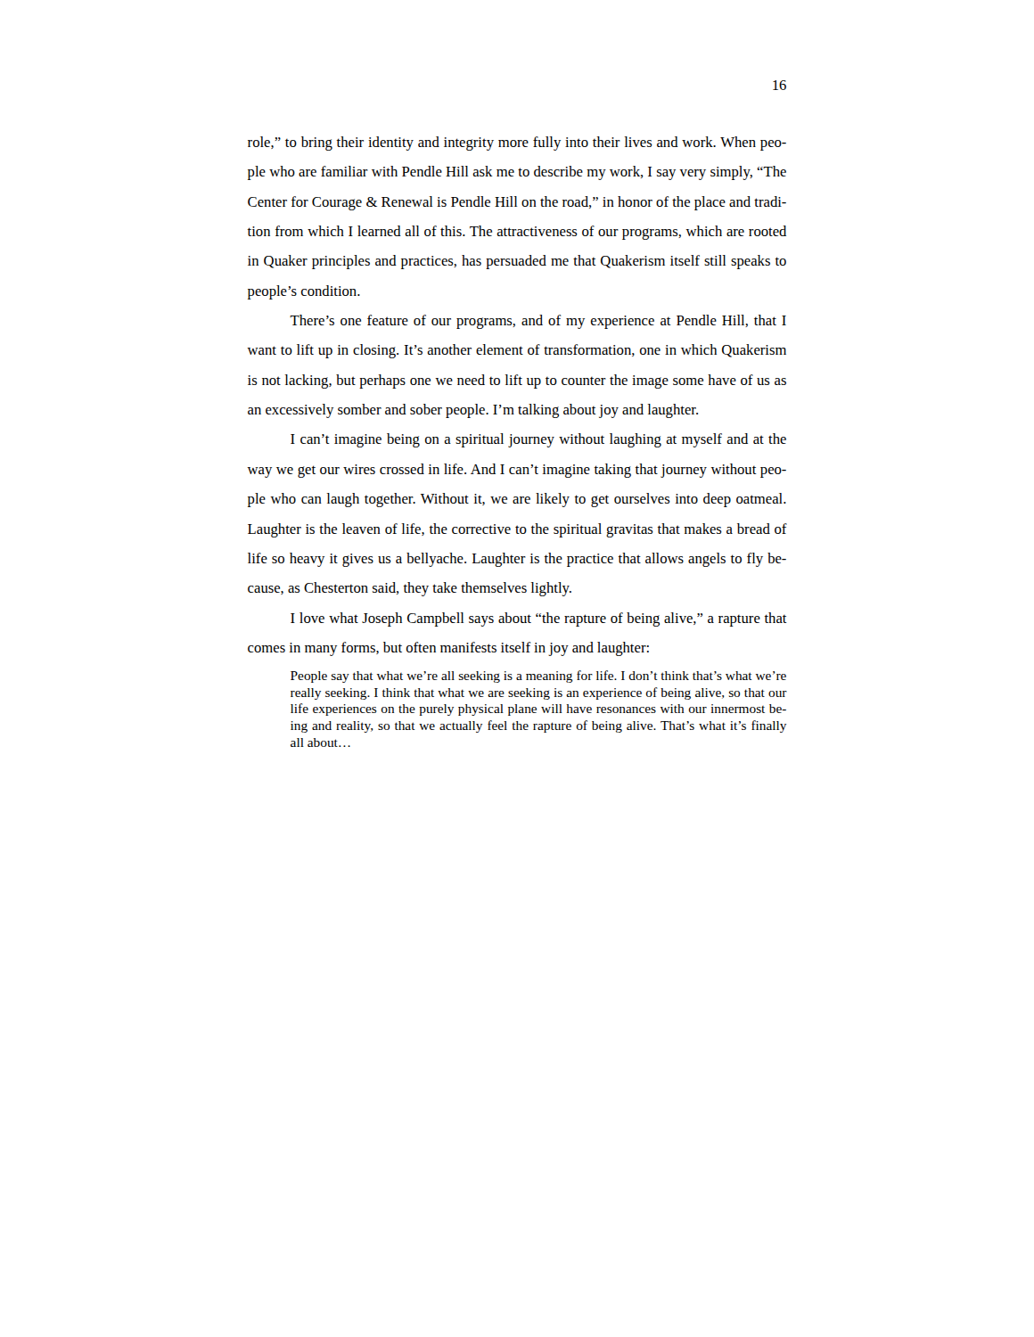16
role,” to bring their identity and integrity more fully into their lives and work. When people who are familiar with Pendle Hill ask me to describe my work, I say very simply, “The Center for Courage & Renewal is Pendle Hill on the road,” in honor of the place and tradition from which I learned all of this. The attractiveness of our programs, which are rooted in Quaker principles and practices, has persuaded me that Quakerism itself still speaks to people’s condition.
There’s one feature of our programs, and of my experience at Pendle Hill, that I want to lift up in closing. It’s another element of transformation, one in which Quakerism is not lacking, but perhaps one we need to lift up to counter the image some have of us as an excessively somber and sober people. I’m talking about joy and laughter.
I can’t imagine being on a spiritual journey without laughing at myself and at the way we get our wires crossed in life. And I can’t imagine taking that journey without people who can laugh together. Without it, we are likely to get ourselves into deep oatmeal. Laughter is the leaven of life, the corrective to the spiritual gravitas that makes a bread of life so heavy it gives us a bellyache. Laughter is the practice that allows angels to fly because, as Chesterton said, they take themselves lightly.
I love what Joseph Campbell says about “the rapture of being alive,” a rapture that comes in many forms, but often manifests itself in joy and laughter:
People say that what we’re all seeking is a meaning for life. I don’t think that’s what we’re really seeking. I think that what we are seeking is an experience of being alive, so that our life experiences on the purely physical plane will have resonances with our innermost being and reality, so that we actually feel the rapture of being alive. That’s what it’s finally all about…